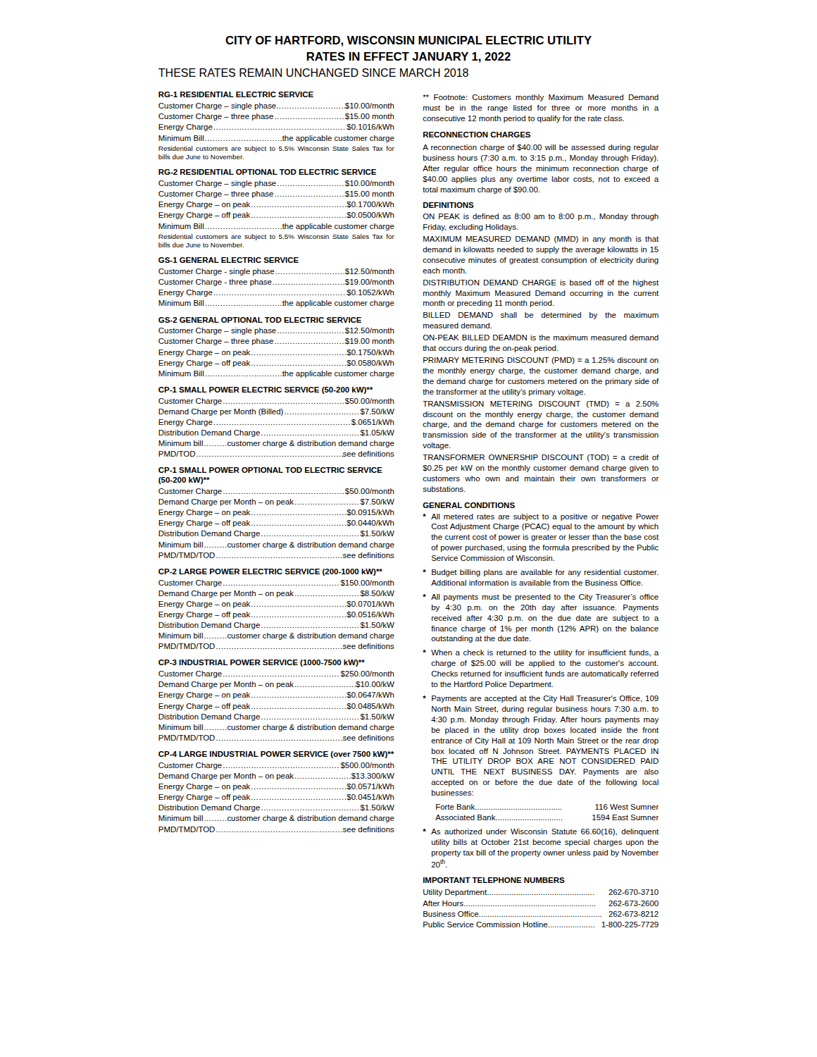CITY OF HARTFORD, WISCONSIN MUNICIPAL ELECTRIC UTILITY
RATES IN EFFECT JANUARY 1, 2022
THESE RATES REMAIN UNCHANGED SINCE MARCH 2018
RG-1 RESIDENTIAL ELECTRIC SERVICE
Customer Charge – single phase..................................$10.00/month
Customer Charge – three phase....................................$15.00 month
Energy Charge................................................................$0.1016/kWh
Minimum Bill..................................... the applicable customer charge
Residential customers are subject to 5.5% Wisconsin State Sales Tax for bills due June to November.
RG-2 RESIDENTIAL OPTIONAL TOD ELECTRIC SERVICE
Customer Charge – single phase..................................$10.00/month
Customer Charge – three phase....................................$15.00 month
Energy Charge – on peak...............................................$0.1700/kWh
Energy Charge – off peak...............................................$0.0500/kWh
Minimum Bill..................................... the applicable customer charge
Residential customers are subject to 5.5% Wisconsin State Sales Tax for bills due June to November.
GS-1 GENERAL ELECTRIC SERVICE
Customer Charge - single phase...................................$12.50/month
Customer Charge - three phase...................................$19.00/month
Energy Charge................................................................$0.1052/kWh
Minimum Bill..................................... the applicable customer charge
GS-2 GENERAL OPTIONAL TOD ELECTRIC SERVICE
Customer Charge – single phase..................................$12.50/month
Customer Charge – three phase....................................$19.00 month
Energy Charge – on peak...............................................$0.1750/kWh
Energy Charge – off peak...............................................$0.0580/kWh
Minimum Bill..................................... the applicable customer charge
CP-1 SMALL POWER ELECTRIC SERVICE (50-200 kW)**
Customer Charge.......................................................$50.00/month
Demand Charge per Month (Billed).....................................$7.50/kW
Energy Charge..................................................................$.0651/kWh
Distribution Demand Charge................................................$1.05/kW
Minimum bill.............. customer charge & distribution demand charge
PMD/TOD......................................................................... see definitions
CP-1 SMALL POWER OPTIONAL TOD ELECTRIC SERVICE (50-200 kW)**
Customer Charge.......................................................$50.00/month
Demand Charge per Month – on peak.................................$7.50/kW
Energy Charge – on peak...............................................$0.0915/kWh
Energy Charge – off peak...............................................$0.0440/kWh
Distribution Demand Charge................................................$1.50/kW
Minimum bill.............. customer charge & distribution demand charge
PMD/TMD/TOD............................................................. see definitions
CP-2 LARGE POWER ELECTRIC SERVICE (200-1000 kW)**
Customer Charge.....................................................$150.00/month
Demand Charge per Month – on peak.................................$8.50/kW
Energy Charge – on peak...............................................$0.0701/kWh
Energy Charge – off peak...............................................$0.0516/kWh
Distribution Demand Charge................................................$1.50/kW
Minimum bill.............. customer charge & distribution demand charge
PMD/TMD/TOD............................................................. see definitions
CP-3 INDUSTRIAL POWER SERVICE (1000-7500 kW)**
Customer Charge.....................................................$250.00/month
Demand Charge per Month – on peak...............................$10.00/kW
Energy Charge – on peak...............................................$0.0647/kWh
Energy Charge – off peak...............................................$0.0485/kWh
Distribution Demand Charge................................................$1.50/kW
Minimum bill.............. customer charge & distribution demand charge
PMD/TMD/TOD............................................................. see definitions
CP-4 LARGE INDUSTRIAL POWER SERVICE (over 7500 kW)**
Customer Charge.....................................................$500.00/month
Demand Charge per Month – on peak.............................$13.300/kW
Energy Charge – on peak...............................................$0.0571/kWh
Energy Charge – off peak...............................................$0.0451/kWh
Distribution Demand Charge................................................$1.50/kW
Minimum bill.............. customer charge & distribution demand charge
PMD/TMD/TOD.............................................................. see definitions
** Footnote: Customers monthly Maximum Measured Demand must be in the range listed for three or more months in a consecutive 12 month period to qualify for the rate class.
RECONNECTION CHARGES
A reconnection charge of $40.00 will be assessed during regular business hours (7:30 a.m. to 3:15 p.m., Monday through Friday). After regular office hours the minimum reconnection charge of $40.00 applies plus any overtime labor costs, not to exceed a total maximum charge of $90.00.
DEFINITIONS
ON PEAK is defined as 8:00 am to 8:00 p.m., Monday through Friday, excluding Holidays.
MAXIMUM MEASURED DEMAND (MMD) in any month is that demand in kilowatts needed to supply the average kilowatts in 15 consecutive minutes of greatest consumption of electricity during each month.
DISTRIBUTION DEMAND CHARGE is based off of the highest monthly Maximum Measured Demand occurring in the current month or preceding 11 month period.
BILLED DEMAND shall be determined by the maximum measured demand.
ON-PEAK BILLED DEAMDN is the maximum measured demand that occurs during the on-peak period.
PRIMARY METERING DISCOUNT (PMD) = a 1.25% discount on the monthly energy charge, the customer demand charge, and the demand charge for customers metered on the primary side of the transformer at the utility’s primary voltage.
TRANSMISSION METERING DISCOUNT (TMD) = a 2.50% discount on the monthly energy charge, the customer demand charge, and the demand charge for customers metered on the transmission side of the transformer at the utility’s transmission voltage.
TRANSFORMER OWNERSHIP DISCOUNT (TOD) = a credit of $0.25 per kW on the monthly customer demand charge given to customers who own and maintain their own transformers or substations.
GENERAL CONDITIONS
* All metered rates are subject to a positive or negative Power Cost Adjustment Charge (PCAC) equal to the amount by which the current cost of power is greater or lesser than the base cost of power purchased, using the formula prescribed by the Public Service Commission of Wisconsin.
* Budget billing plans are available for any residential customer. Additional information is available from the Business Office.
* All payments must be presented to the City Treasurer’s office by 4:30 p.m. on the 20th day after issuance. Payments received after 4:30 p.m. on the due date are subject to a finance charge of 1% per month (12% APR) on the balance outstanding at the due date.
* When a check is returned to the utility for insufficient funds, a charge of $25.00 will be applied to the customer's account. Checks returned for insufficient funds are automatically referred to the Hartford Police Department.
* Payments are accepted at the City Hall Treasurer's Office, 109 North Main Street, during regular business hours 7:30 a.m. to 4:30 p.m. Monday through Friday. After hours payments may be placed in the utility drop boxes located inside the front entrance of City Hall at 109 North Main Street or the rear drop box located off N Johnson Street. PAYMENTS PLACED IN THE UTILITY DROP BOX ARE NOT CONSIDERED PAID UNTIL THE NEXT BUSINESS DAY. Payments are also accepted on or before the due date of the following local businesses:
Forte Bank....................................... 116 West Sumner
Associated Bank.............................. 1594 East Sumner
* As authorized under Wisconsin Statute 66.60(16), delinquent utility bills at October 21st become special charges upon the property tax bill of the property owner unless paid by November 20th.
IMPORTANT TELEPHONE NUMBERS
Utility Department................................................ 262-670-3710
After Hours........................................................... 262-673-2600
Business Office....................................................... 262-673-8212
Public Service Commission Hotline..................... 1-800-225-7729